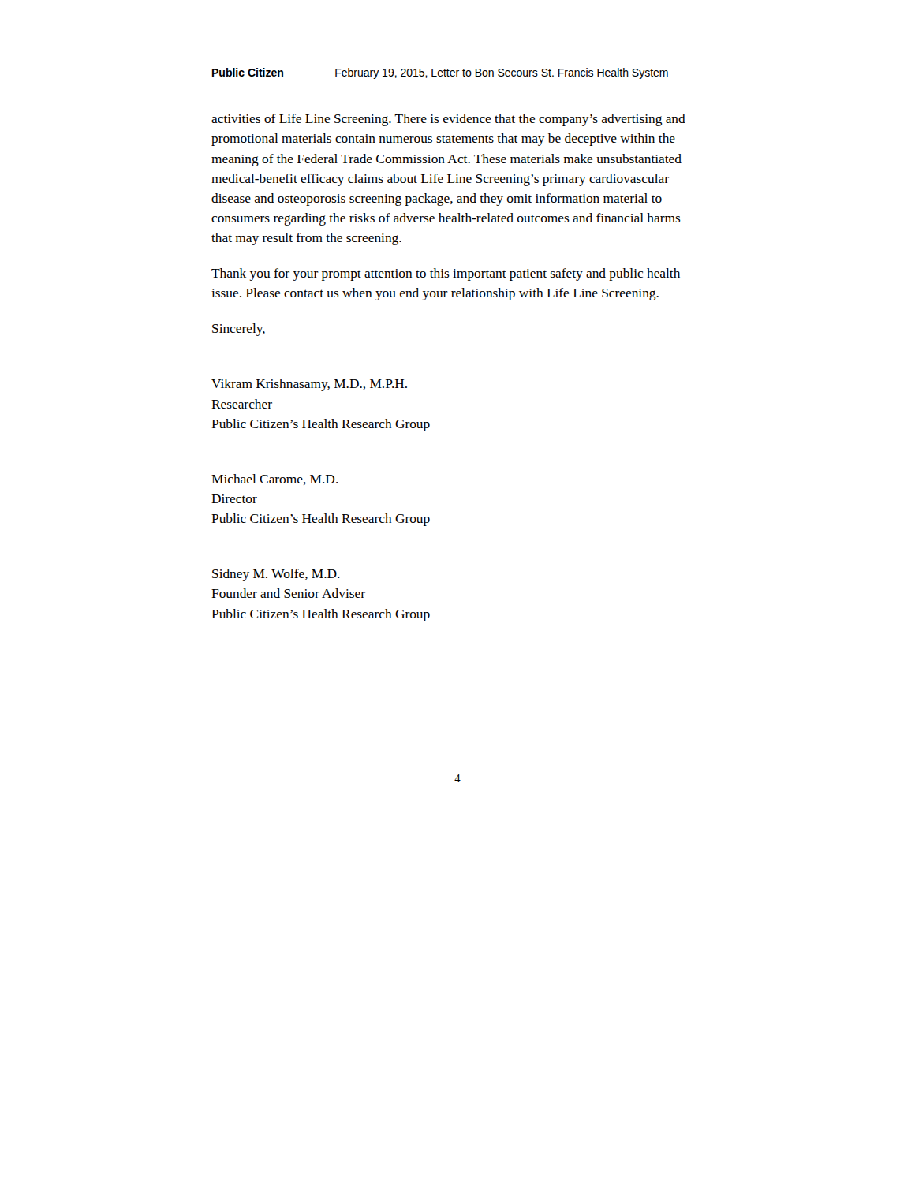Public Citizen February 19, 2015, Letter to Bon Secours St. Francis Health System
activities of Life Line Screening. There is evidence that the company’s advertising and promotional materials contain numerous statements that may be deceptive within the meaning of the Federal Trade Commission Act. These materials make unsubstantiated medical-benefit efficacy claims about Life Line Screening’s primary cardiovascular disease and osteoporosis screening package, and they omit information material to consumers regarding the risks of adverse health-related outcomes and financial harms that may result from the screening.
Thank you for your prompt attention to this important patient safety and public health issue. Please contact us when you end your relationship with Life Line Screening.
Sincerely,
Vikram Krishnasamy, M.D., M.P.H.
Researcher
Public Citizen’s Health Research Group
Michael Carome, M.D.
Director
Public Citizen’s Health Research Group
Sidney M. Wolfe, M.D.
Founder and Senior Adviser
Public Citizen’s Health Research Group
4